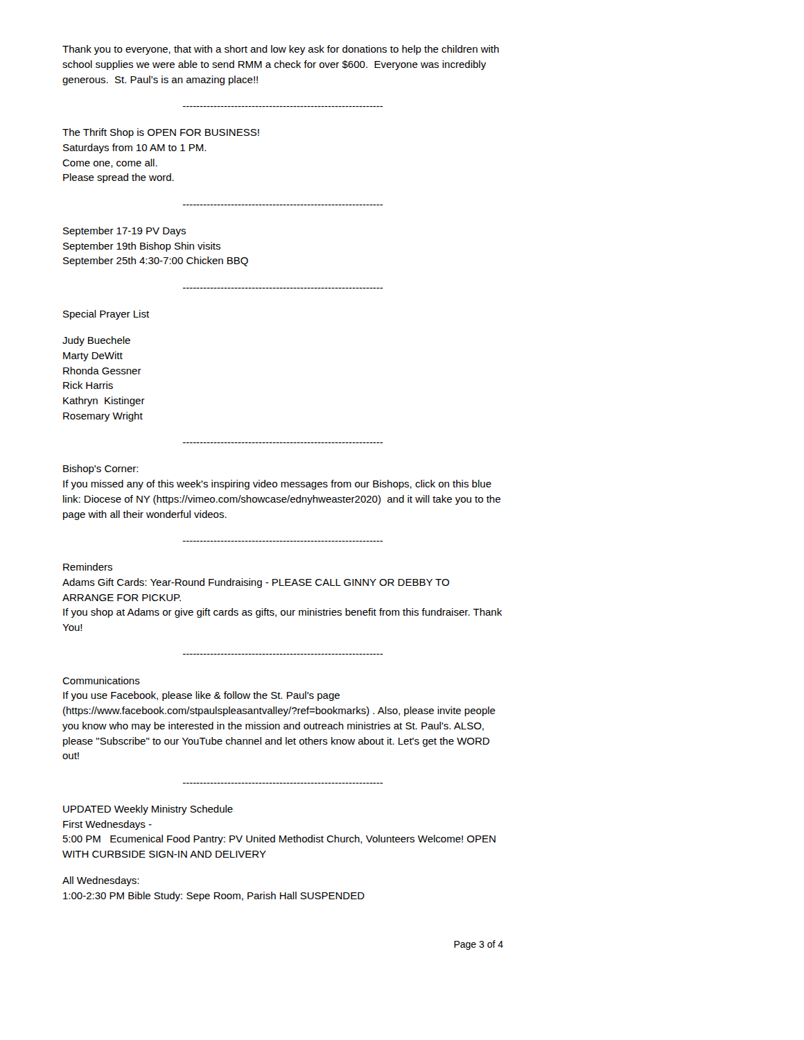Thank you to everyone, that with a short and low key ask for donations to help the children with school supplies we were able to send RMM a check for over $600. Everyone was incredibly generous. St. Paul’s is an amazing place!!
----------------------------------------------------------
The Thrift Shop is OPEN FOR BUSINESS!
Saturdays from 10 AM to 1 PM.
Come one, come all.
Please spread the word.
----------------------------------------------------------
September 17-19 PV Days
September 19th Bishop Shin visits
September 25th 4:30-7:00 Chicken BBQ
----------------------------------------------------------
Special Prayer List
Judy Buechele
Marty DeWitt
Rhonda Gessner
Rick Harris
Kathryn Kistinger
Rosemary Wright
----------------------------------------------------------
Bishop's Corner:
If you missed any of this week's inspiring video messages from our Bishops, click on this blue link: Diocese of NY (https://vimeo.com/showcase/ednyhweaster2020) and it will take you to the page with all their wonderful videos.
----------------------------------------------------------
Reminders
Adams Gift Cards: Year-Round Fundraising - PLEASE CALL GINNY OR DEBBY TO ARRANGE FOR PICKUP.
If you shop at Adams or give gift cards as gifts, our ministries benefit from this fundraiser. Thank You!
----------------------------------------------------------
Communications
If you use Facebook, please like & follow the St. Paul's page (https://www.facebook.com/stpaulspleasantvalley/?ref=bookmarks) . Also, please invite people you know who may be interested in the mission and outreach ministries at St. Paul's. ALSO, please "Subscribe" to our YouTube channel and let others know about it. Let's get the WORD out!
----------------------------------------------------------
UPDATED Weekly Ministry Schedule
First Wednesdays -
5:00 PM Ecumenical Food Pantry: PV United Methodist Church, Volunteers Welcome! OPEN WITH CURBSIDE SIGN-IN AND DELIVERY
All Wednesdays:
1:00-2:30 PM Bible Study: Sepe Room, Parish Hall SUSPENDED
Page 3 of 4